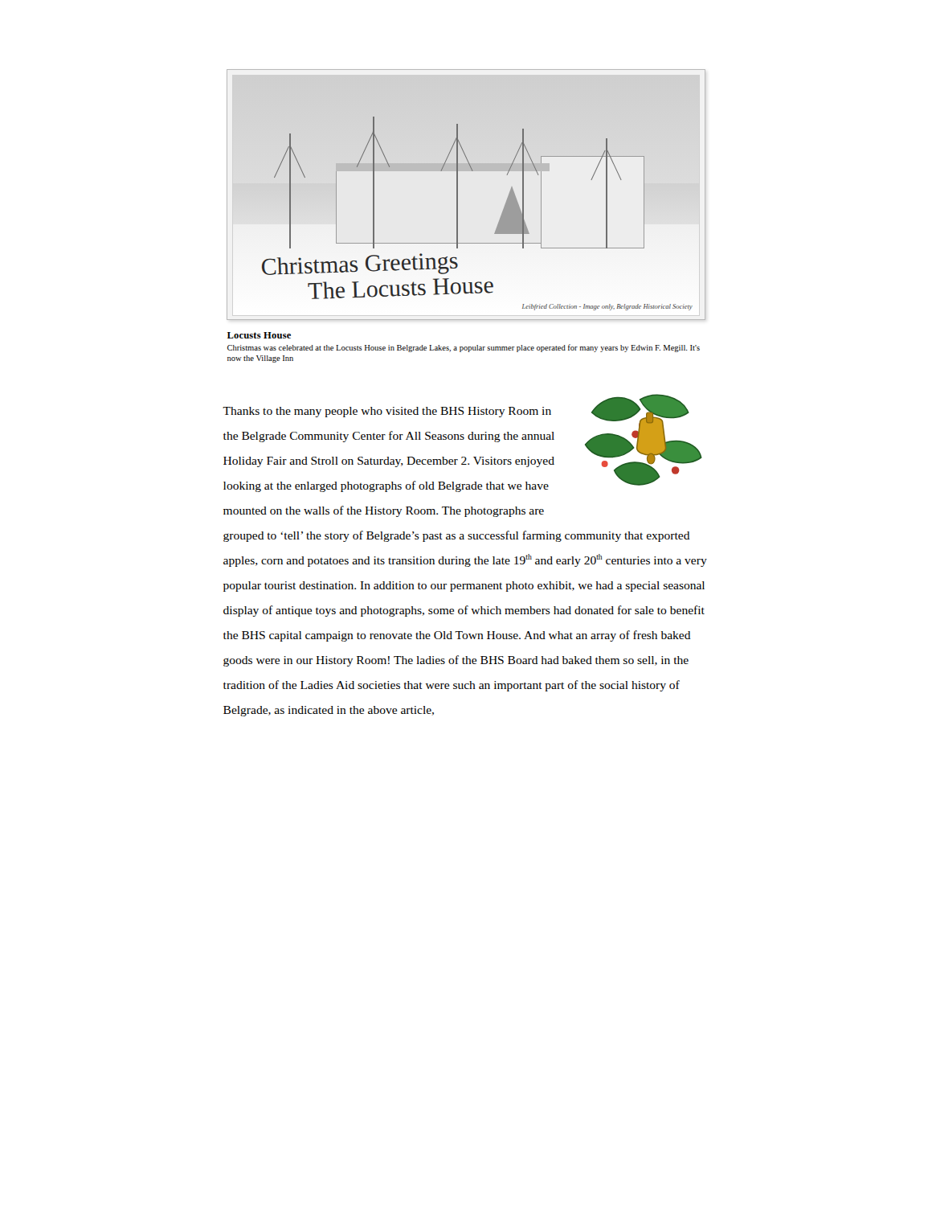Christmas Greetings The Locusts House
Leibfried Collection - Image only, Belgrade Historical Society
Locusts House
Christmas was celebrated at the Locusts House in Belgrade Lakes, a popular summer place operated for many years by Edwin F. Megill. It's now the Village Inn
Thanks to the many people who visited the BHS History Room in the Belgrade Community Center for All Seasons during the annual Holiday Fair and Stroll on Saturday, December 2. Visitors enjoyed looking at the enlarged photographs of old Belgrade that we have mounted on the walls of the History Room. The photographs are grouped to ‘tell’ the story of Belgrade’s past as a successful farming community that exported apples, corn and potatoes and its transition during the late 19th and early 20th centuries into a very popular tourist destination. In addition to our permanent photo exhibit, we had a special seasonal display of antique toys and photographs, some of which members had donated for sale to benefit the BHS capital campaign to renovate the Old Town House. And what an array of fresh baked goods were in our History Room! The ladies of the BHS Board had baked them so sell, in the tradition of the Ladies Aid societies that were such an important part of the social history of Belgrade, as indicated in the above article,